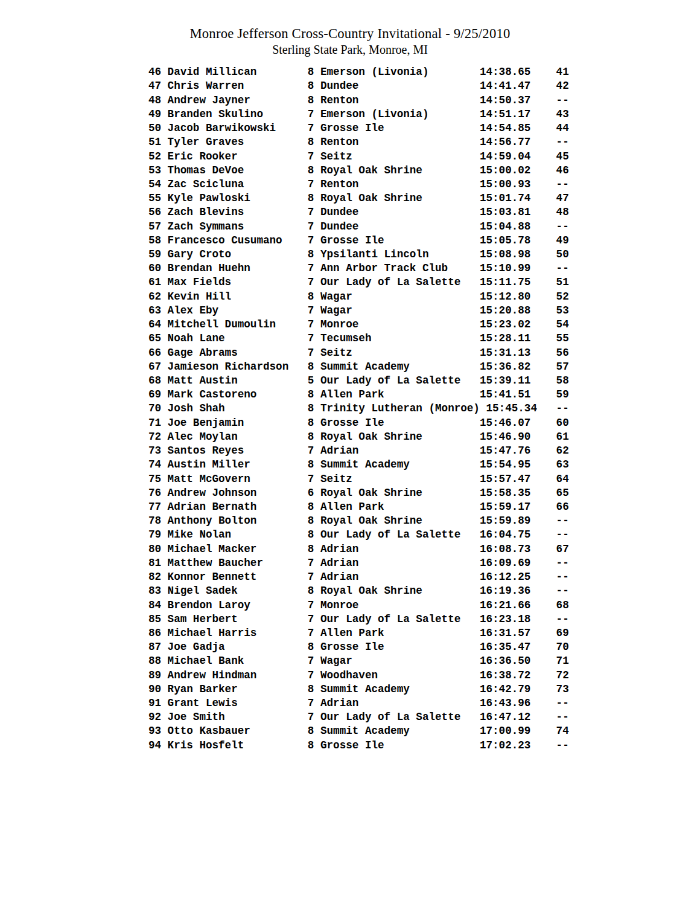Monroe Jefferson Cross-Country Invitational - 9/25/2010
Sterling State Park, Monroe, MI
  46 David Millican        8 Emerson (Livonia)        14:38.65    41
  47 Chris Warren          8 Dundee                   14:41.47    42
  48 Andrew Jayner         8 Renton                   14:50.37    --
  49 Branden Skulino       7 Emerson (Livonia)        14:51.17    43
  50 Jacob Barwikowski     7 Grosse Ile               14:54.85    44
  51 Tyler Graves          8 Renton                   14:56.77    --
  52 Eric Rooker           7 Seitz                    14:59.04    45
  53 Thomas DeVoe          8 Royal Oak Shrine         15:00.02    46
  54 Zac Scicluna          7 Renton                   15:00.93    --
  55 Kyle Pawloski         8 Royal Oak Shrine         15:01.74    47
  56 Zach Blevins          7 Dundee                   15:03.81    48
  57 Zach Symmans          7 Dundee                   15:04.88    --
  58 Francesco Cusumano    7 Grosse Ile               15:05.78    49
  59 Gary Croto            8 Ypsilanti Lincoln        15:08.98    50
  60 Brendan Huehn         7 Ann Arbor Track Club     15:10.99    --
  61 Max Fields            7 Our Lady of La Salette   15:11.75    51
  62 Kevin Hill            8 Wagar                    15:12.80    52
  63 Alex Eby              7 Wagar                    15:20.88    53
  64 Mitchell Dumoulin     7 Monroe                   15:23.02    54
  65 Noah Lane             7 Tecumseh                 15:28.11    55
  66 Gage Abrams           7 Seitz                    15:31.13    56
  67 Jamieson Richardson   8 Summit Academy           15:36.82    57
  68 Matt Austin           5 Our Lady of La Salette   15:39.11    58
  69 Mark Castoreno        8 Allen Park               15:41.51    59
  70 Josh Shah             8 Trinity Lutheran (Monroe) 15:45.34   --
  71 Joe Benjamin          8 Grosse Ile               15:46.07    60
  72 Alec Moylan           8 Royal Oak Shrine         15:46.90    61
  73 Santos Reyes          7 Adrian                   15:47.76    62
  74 Austin Miller         8 Summit Academy           15:54.95    63
  75 Matt McGovern         7 Seitz                    15:57.47    64
  76 Andrew Johnson        6 Royal Oak Shrine         15:58.35    65
  77 Adrian Bernath        8 Allen Park               15:59.17    66
  78 Anthony Bolton        8 Royal Oak Shrine         15:59.89    --
  79 Mike Nolan            8 Our Lady of La Salette   16:04.75    --
  80 Michael Macker        8 Adrian                   16:08.73    67
  81 Matthew Baucher       7 Adrian                   16:09.69    --
  82 Konnor Bennett        7 Adrian                   16:12.25    --
  83 Nigel Sadek           8 Royal Oak Shrine         16:19.36    --
  84 Brendon Laroy         7 Monroe                   16:21.66    68
  85 Sam Herbert           7 Our Lady of La Salette   16:23.18    --
  86 Michael Harris        7 Allen Park               16:31.57    69
  87 Joe Gadja             8 Grosse Ile               16:35.47    70
  88 Michael Bank          7 Wagar                    16:36.50    71
  89 Andrew Hindman        7 Woodhaven                16:38.72    72
  90 Ryan Barker           8 Summit Academy           16:42.79    73
  91 Grant Lewis           7 Adrian                   16:43.96    --
  92 Joe Smith             7 Our Lady of La Salette   16:47.12    --
  93 Otto Kasbauer         8 Summit Academy           17:00.99    74
  94 Kris Hosfelt          8 Grosse Ile               17:02.23    --